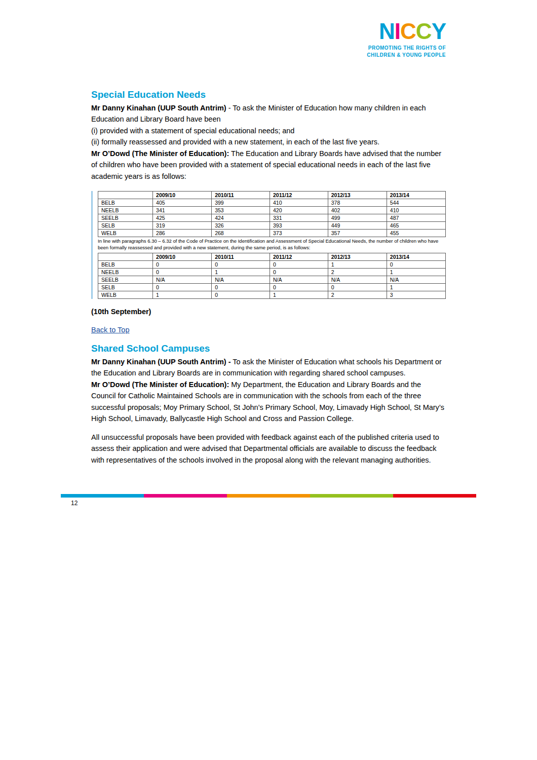NICCY
PROMOTING THE RIGHTS OF
CHILDREN & YOUNG PEOPLE
Special Education Needs
Mr Danny Kinahan (UUP South Antrim) - To ask the Minister of Education how many children in each Education and Library Board have been
(i) provided with a statement of special educational needs; and
(ii) formally reassessed and provided with a new statement, in each of the last five years.
Mr O’Dowd (The Minister of Education): The Education and Library Boards have advised that the number of children who have been provided with a statement of special educational needs in each of the last five academic years is as follows:
| | 2009/10 | 2010/11 | 2011/12 | 2012/13 | 2013/14 |
| --- | --- | --- | --- | --- | --- |
| BELB | 405 | 399 | 410 | 378 | 544 |
| NEELB | 341 | 353 | 420 | 402 | 410 |
| SEELB | 425 | 424 | 331 | 499 | 487 |
| SELB | 319 | 326 | 393 | 449 | 465 |
| WELB | 286 | 268 | 373 | 357 | 455 |
In line with paragraphs 6.30 – 6.32 of the Code of Practice on the Identification and Assessment of Special Educational Needs, the number of children who have been formally reassessed and provided with a new statement, during the same period, is as follows:
| | 2009/10 | 2010/11 | 2011/12 | 2012/13 | 2013/14 |
| --- | --- | --- | --- | --- | --- |
| BELB | 0 | 0 | 0 | 1 | 0 |
| NEELB | 0 | 1 | 0 | 2 | 1 |
| SEELB | N/A | N/A | N/A | N/A | N/A |
| SELB | 0 | 0 | 0 | 0 | 1 |
| WELB | 1 | 0 | 1 | 2 | 3 |
(10th September)
Back to Top
Shared School Campuses
Mr Danny Kinahan (UUP South Antrim) - To ask the Minister of Education what schools his Department or the Education and Library Boards are in communication with regarding shared school campuses.
Mr O’Dowd (The Minister of Education): My Department, the Education and Library Boards and the Council for Catholic Maintained Schools are in communication with the schools from each of the three successful proposals; Moy Primary School, St John’s Primary School, Moy, Limavady High School, St Mary’s High School, Limavady, Ballycastle High School and Cross and Passion College.
All unsuccessful proposals have been provided with feedback against each of the published criteria used to assess their application and were advised that Departmental officials are available to discuss the feedback with representatives of the schools involved in the proposal along with the relevant managing authorities.
12